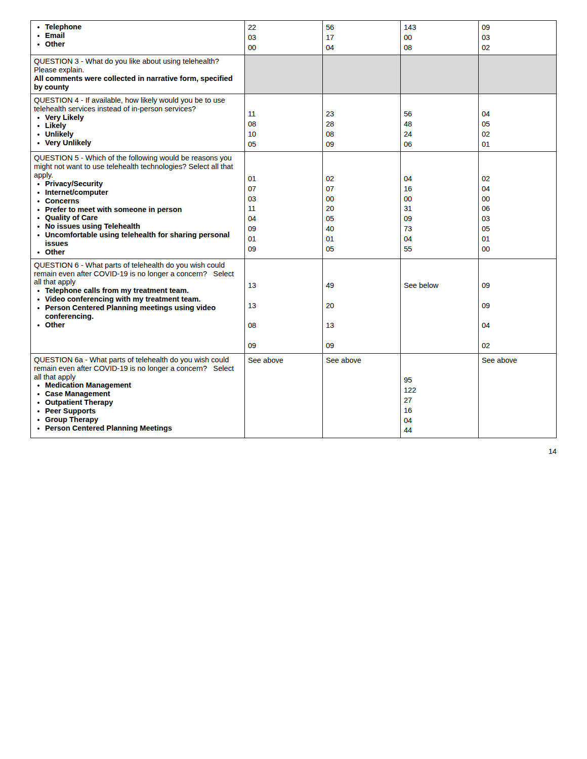| Telephone Email Other | 22 03 00 | 56 17 04 | 143 00 08 | 09 03 02 |
| QUESTION 3 - What do you like about using telehealth? Please explain. All comments were collected in narrative form, specified by county | | | | |
| QUESTION 4 - If available, how likely would you be to use telehealth services instead of in-person services? Very Likely Likely Unlikely Very Unlikely | 11 08 10 05 | 23 28 08 09 | 56 48 24 06 | 04 05 02 01 |
| QUESTION 5 - Which of the following would be reasons you might not want to use telehealth technologies? Select all that apply. Privacy/Security Internet/computer Concerns Prefer to meet with someone in person Quality of Care No issues using Telehealth Uncomfortable using telehealth for sharing personal issues Other | 01 07 03 11 04 09 01 09 | 02 07 00 20 05 40 01 05 | 04 16 00 31 09 73 04 55 | 02 04 00 06 03 05 01 00 |
| QUESTION 6 - What parts of telehealth do you wish could remain even after COVID-19 is no longer a concern? Select all that apply Telephone calls from my treatment team. Video conferencing with my treatment team. Person Centered Planning meetings using video conferencing. Other | 13 13 08 09 | 49 20 13 09 | See below | 09 09 04 02 |
| QUESTION 6a - What parts of telehealth do you wish could remain even after COVID-19 is no longer a concern? Select all that apply Medication Management Case Management Outpatient Therapy Peer Supports Group Therapy Person Centered Planning Meetings | See above | See above | 95 122 27 16 04 44 | See above |
14